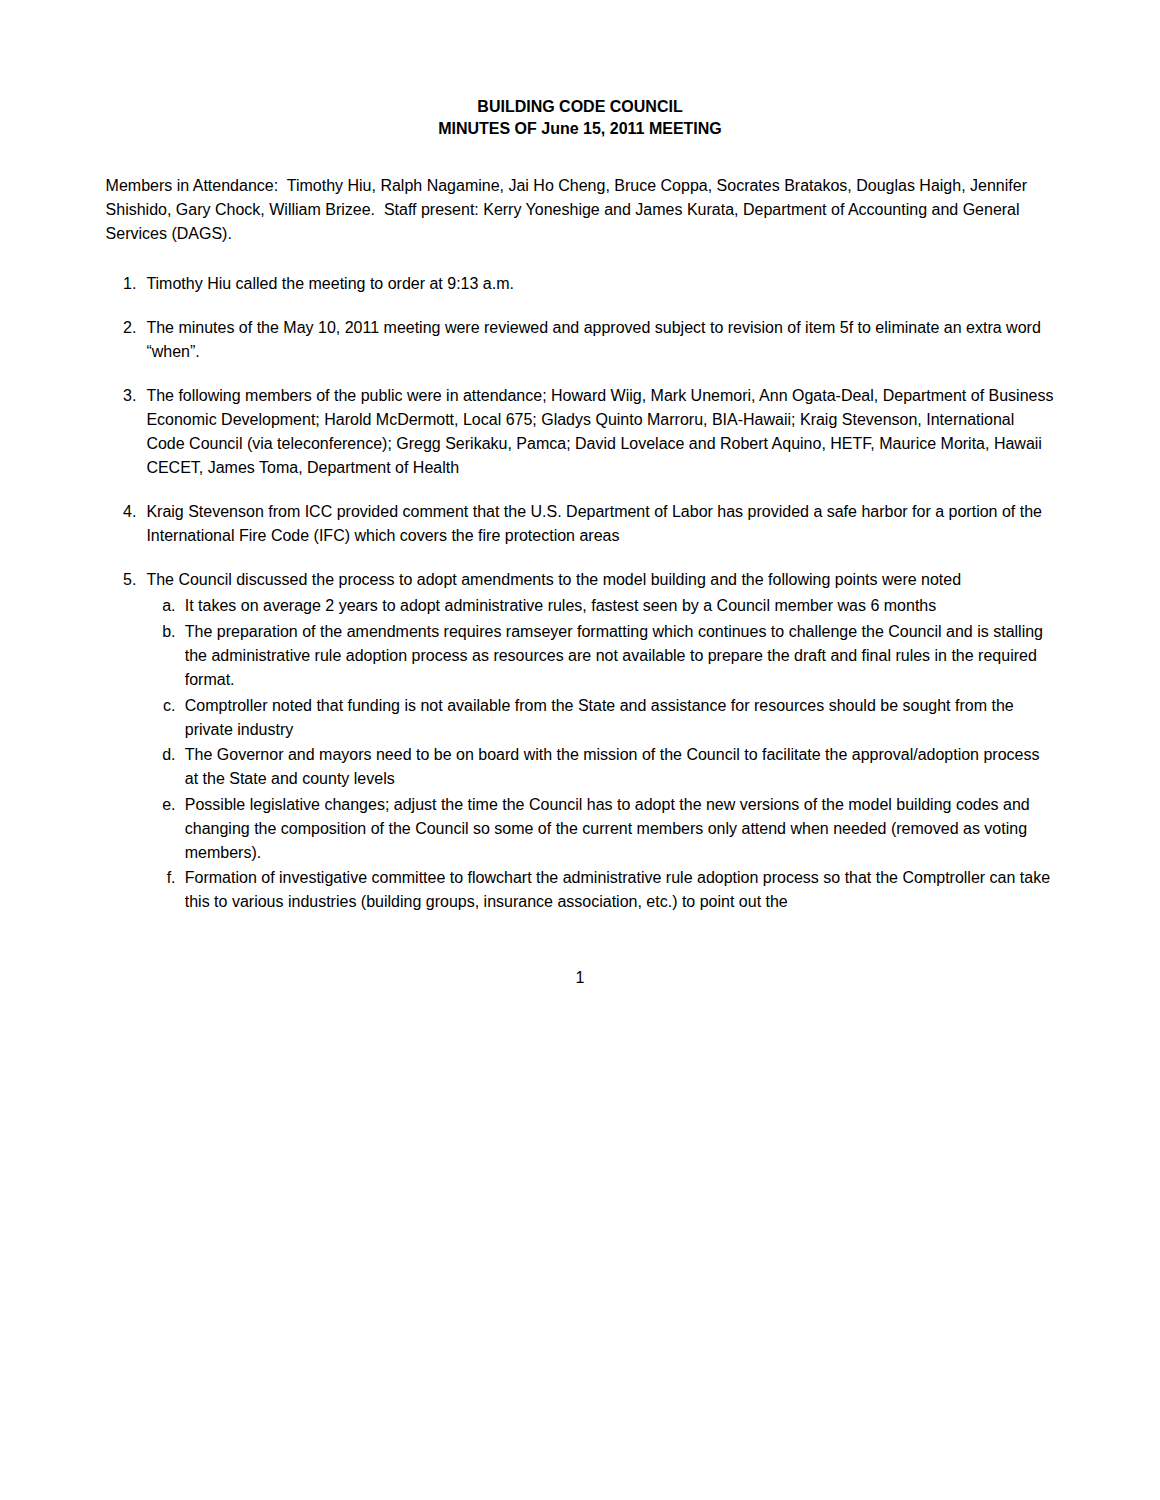BUILDING CODE COUNCIL
MINUTES OF June 15, 2011 MEETING
Members in Attendance: Timothy Hiu, Ralph Nagamine, Jai Ho Cheng, Bruce Coppa, Socrates Bratakos, Douglas Haigh, Jennifer Shishido, Gary Chock, William Brizee. Staff present: Kerry Yoneshige and James Kurata, Department of Accounting and General Services (DAGS).
Timothy Hiu called the meeting to order at 9:13 a.m.
The minutes of the May 10, 2011 meeting were reviewed and approved subject to revision of item 5f to eliminate an extra word “when”.
The following members of the public were in attendance; Howard Wiig, Mark Unemori, Ann Ogata-Deal, Department of Business Economic Development; Harold McDermott, Local 675; Gladys Quinto Marroru, BIA-Hawaii; Kraig Stevenson, International Code Council (via teleconference); Gregg Serikaku, Pamca; David Lovelace and Robert Aquino, HETF, Maurice Morita, Hawaii CECET, James Toma, Department of Health
Kraig Stevenson from ICC provided comment that the U.S. Department of Labor has provided a safe harbor for a portion of the International Fire Code (IFC) which covers the fire protection areas
The Council discussed the process to adopt amendments to the model building and the following points were noted
It takes on average 2 years to adopt administrative rules, fastest seen by a Council member was 6 months
The preparation of the amendments requires ramseyer formatting which continues to challenge the Council and is stalling the administrative rule adoption process as resources are not available to prepare the draft and final rules in the required format.
Comptroller noted that funding is not available from the State and assistance for resources should be sought from the private industry
The Governor and mayors need to be on board with the mission of the Council to facilitate the approval/adoption process at the State and county levels
Possible legislative changes; adjust the time the Council has to adopt the new versions of the model building codes and changing the composition of the Council so some of the current members only attend when needed (removed as voting members).
Formation of investigative committee to flowchart the administrative rule adoption process so that the Comptroller can take this to various industries (building groups, insurance association, etc.) to point out the
1